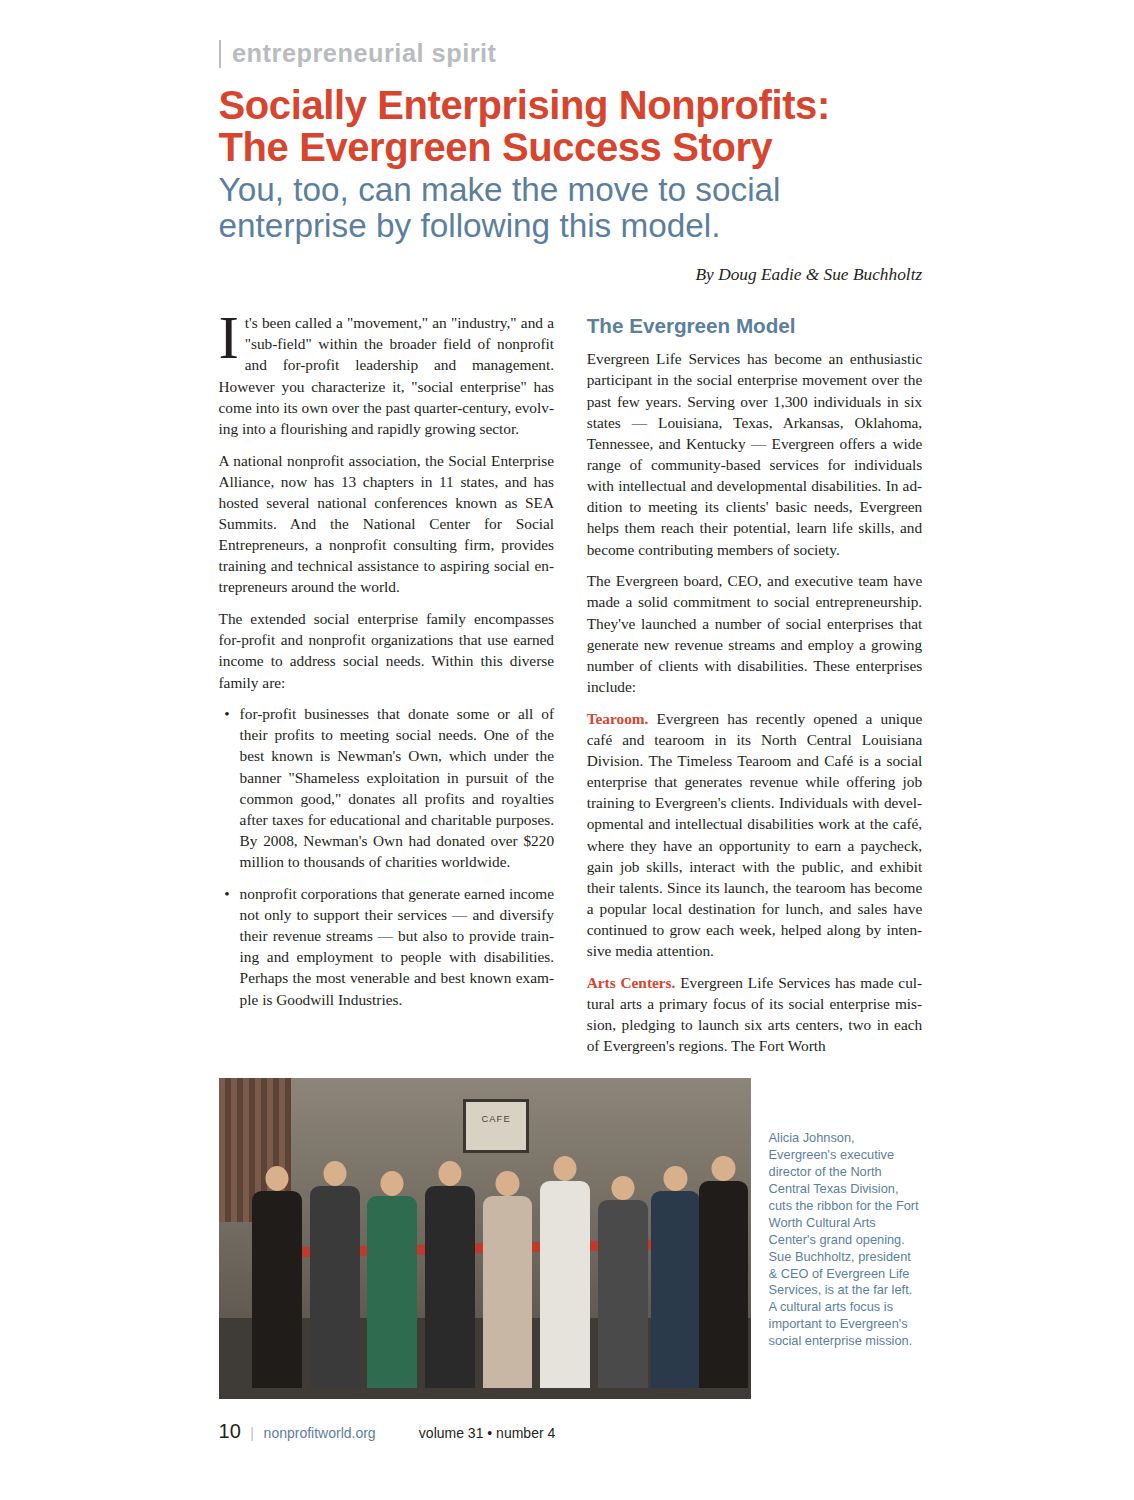entrepreneurial spirit
Socially Enterprising Nonprofits:
The Evergreen Success Story You, too, can make the move to social enterprise by following this model.
By Doug Eadie & Sue Buchholtz
It's been called a "movement," an "industry," and a "sub-field" within the broader field of nonprofit and for-profit leadership and management. However you characterize it, "social enterprise" has come into its own over the past quarter-century, evolving into a flourishing and rapidly growing sector.
A national nonprofit association, the Social Enterprise Alliance, now has 13 chapters in 11 states, and has hosted several national conferences known as SEA Summits. And the National Center for Social Entrepreneurs, a nonprofit consulting firm, provides training and technical assistance to aspiring social entrepreneurs around the world.
The extended social enterprise family encompasses for-profit and nonprofit organizations that use earned income to address social needs. Within this diverse family are:
for-profit businesses that donate some or all of their profits to meeting social needs. One of the best known is Newman's Own, which under the banner "Shameless exploitation in pursuit of the common good," donates all profits and royalties after taxes for educational and charitable purposes. By 2008, Newman's Own had donated over $220 million to thousands of charities worldwide.
nonprofit corporations that generate earned income not only to support their services — and diversify their revenue streams — but also to provide training and employment to people with disabilities. Perhaps the most venerable and best known example is Goodwill Industries.
The Evergreen Model
Evergreen Life Services has become an enthusiastic participant in the social enterprise movement over the past few years. Serving over 1,300 individuals in six states — Louisiana, Texas, Arkansas, Oklahoma, Tennessee, and Kentucky — Evergreen offers a wide range of community-based services for individuals with intellectual and developmental disabilities. In addition to meeting its clients' basic needs, Evergreen helps them reach their potential, learn life skills, and become contributing members of society.
The Evergreen board, CEO, and executive team have made a solid commitment to social entrepreneurship. They've launched a number of social enterprises that generate new revenue streams and employ a growing number of clients with disabilities. These enterprises include:
Tearoom. Evergreen has recently opened a unique café and tearoom in its North Central Louisiana Division. The Timeless Tearoom and Café is a social enterprise that generates revenue while offering job training to Evergreen's clients. Individuals with developmental and intellectual disabilities work at the café, where they have an opportunity to earn a paycheck, gain job skills, interact with the public, and exhibit their talents. Since its launch, the tearoom has become a popular local destination for lunch, and sales have continued to grow each week, helped along by intensive media attention.
Arts Centers. Evergreen Life Services has made cultural arts a primary focus of its social enterprise mission, pledging to launch six arts centers, two in each of Evergreen's regions. The Fort Worth
CAFE
Alicia Johnson, Evergreen's executive director of the North Central Texas Division, cuts the ribbon for the Fort Worth Cultural Arts Center's grand opening. Sue Buchholtz, president & CEO of Evergreen Life Services, is at the far left. A cultural arts focus is important to Evergreen's social enterprise mission.
10 | nonprofitworld.org volume 31 • number 4